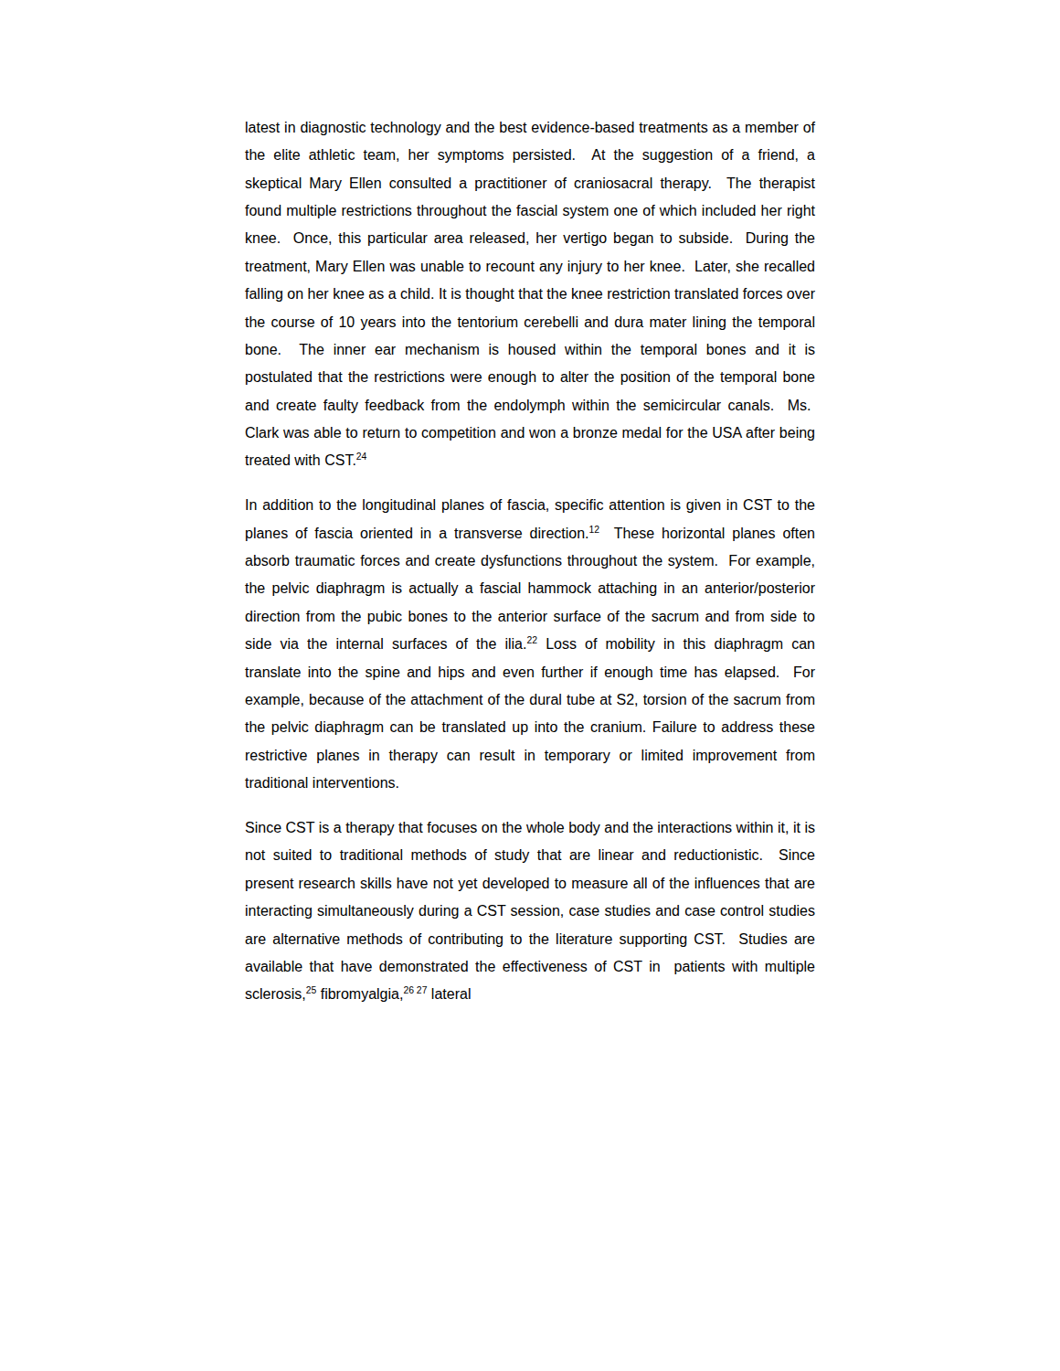latest in diagnostic technology and the best evidence-based treatments as a member of the elite athletic team, her symptoms persisted. At the suggestion of a friend, a skeptical Mary Ellen consulted a practitioner of craniosacral therapy. The therapist found multiple restrictions throughout the fascial system one of which included her right knee. Once, this particular area released, her vertigo began to subside. During the treatment, Mary Ellen was unable to recount any injury to her knee. Later, she recalled falling on her knee as a child. It is thought that the knee restriction translated forces over the course of 10 years into the tentorium cerebelli and dura mater lining the temporal bone. The inner ear mechanism is housed within the temporal bones and it is postulated that the restrictions were enough to alter the position of the temporal bone and create faulty feedback from the endolymph within the semicircular canals. Ms. Clark was able to return to competition and won a bronze medal for the USA after being treated with CST.24
In addition to the longitudinal planes of fascia, specific attention is given in CST to the planes of fascia oriented in a transverse direction.12 These horizontal planes often absorb traumatic forces and create dysfunctions throughout the system. For example, the pelvic diaphragm is actually a fascial hammock attaching in an anterior/posterior direction from the pubic bones to the anterior surface of the sacrum and from side to side via the internal surfaces of the ilia.22 Loss of mobility in this diaphragm can translate into the spine and hips and even further if enough time has elapsed. For example, because of the attachment of the dural tube at S2, torsion of the sacrum from the pelvic diaphragm can be translated up into the cranium. Failure to address these restrictive planes in therapy can result in temporary or limited improvement from traditional interventions.
Since CST is a therapy that focuses on the whole body and the interactions within it, it is not suited to traditional methods of study that are linear and reductionistic. Since present research skills have not yet developed to measure all of the influences that are interacting simultaneously during a CST session, case studies and case control studies are alternative methods of contributing to the literature supporting CST. Studies are available that have demonstrated the effectiveness of CST in patients with multiple sclerosis,25 fibromyalgia,26 27 lateral